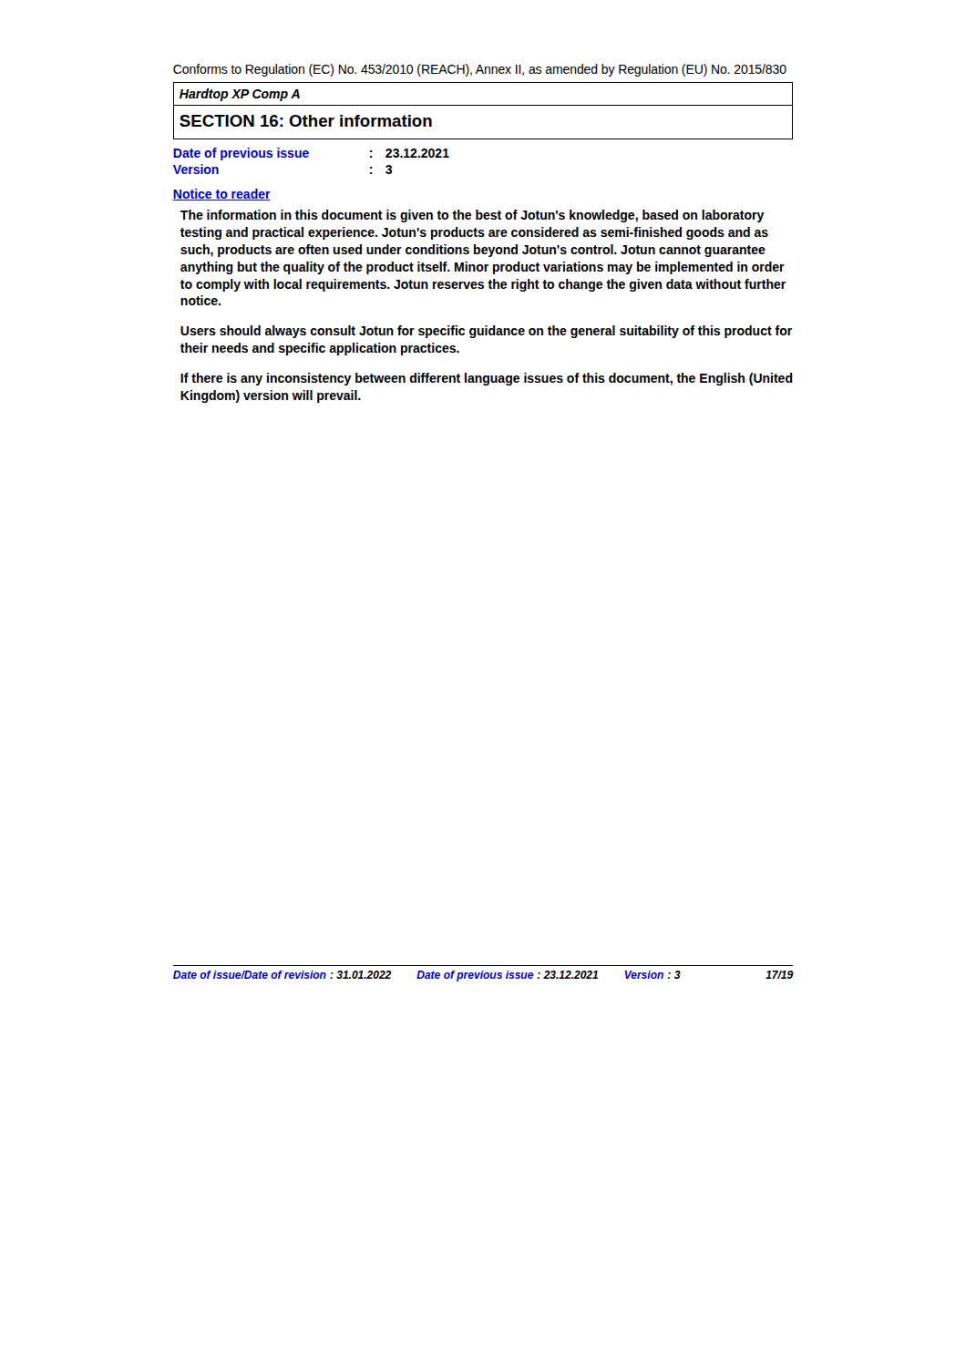Conforms to Regulation (EC) No. 453/2010 (REACH), Annex II, as amended by Regulation (EU) No. 2015/830
Hardtop XP Comp A
SECTION 16: Other information
| Date of previous issue | : | 23.12.2021 |
| Version | : | 3 |
Notice to reader
The information in this document is given to the best of Jotun's knowledge, based on laboratory testing and practical experience. Jotun's products are considered as semi-finished goods and as such, products are often used under conditions beyond Jotun's control. Jotun cannot guarantee anything but the quality of the product itself. Minor product variations may be implemented in order to comply with local requirements. Jotun reserves the right to change the given data without further notice.
Users should always consult Jotun for specific guidance on the general suitability of this product for their needs and specific application practices.
If there is any inconsistency between different language issues of this document, the English (United Kingdom) version will prevail.
Date of issue/Date of revision : 31.01.2022 Date of previous issue : 23.12.2021 Version : 3 17/19